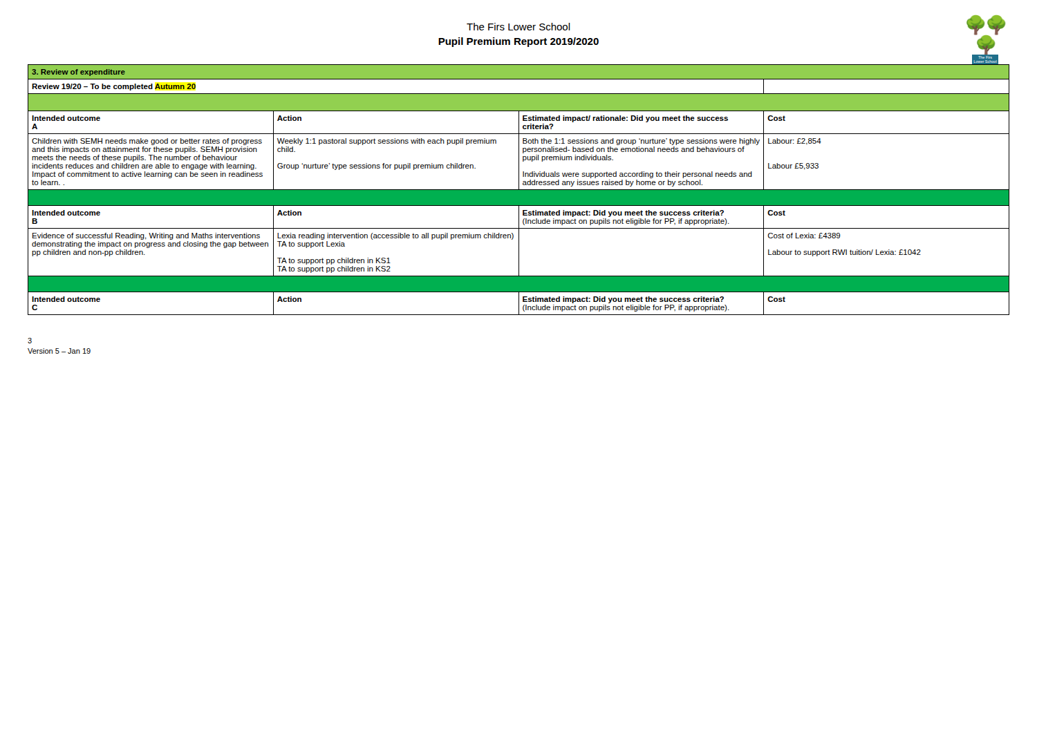🌳🌳🌳
The Firs
Lower School
The Firs Lower School
Pupil Premium Report 2019/2020
| 3. Review of expenditure |
| Review 19/20 – To be completed Autumn 20 | |
| Intended outcome A | Action | Estimated impact/ rationale: Did you meet the success criteria? | Cost |
| Children with SEMH needs make good or better rates of progress and this impacts on attainment for these pupils. SEMH provision meets the needs of these pupils. The number of behaviour incidents reduces and children are able to engage with learning. Impact of commitment to active learning can be seen in readiness to learn. . | Weekly 1:1 pastoral support sessions with each pupil premium child. Group ‘nurture’ type sessions for pupil premium children. | Both the 1:1 sessions and group ‘nurture’ type sessions were highly personalised- based on the emotional needs and behaviours of pupil premium individuals. Individuals were supported according to their personal needs and addressed any issues raised by home or by school. | Labour: £2,854 Labour £5,933 |
| Intended outcome B | Action | Estimated impact: Did you meet the success criteria? (Include impact on pupils not eligible for PP, if appropriate). | Cost |
| Evidence of successful Reading, Writing and Maths interventions demonstrating the impact on progress and closing the gap between pp children and non-pp children. | Lexia reading intervention (accessible to all pupil premium children) TA to support Lexia TA to support pp children in KS1 TA to support pp children in KS2 | | Cost of Lexia: £4389 Labour to support RWI tuition/ Lexia: £1042 |
| Intended outcome C | Action | Estimated impact: Did you meet the success criteria? (Include impact on pupils not eligible for PP, if appropriate). | Cost |
3
Version 5 – Jan 19